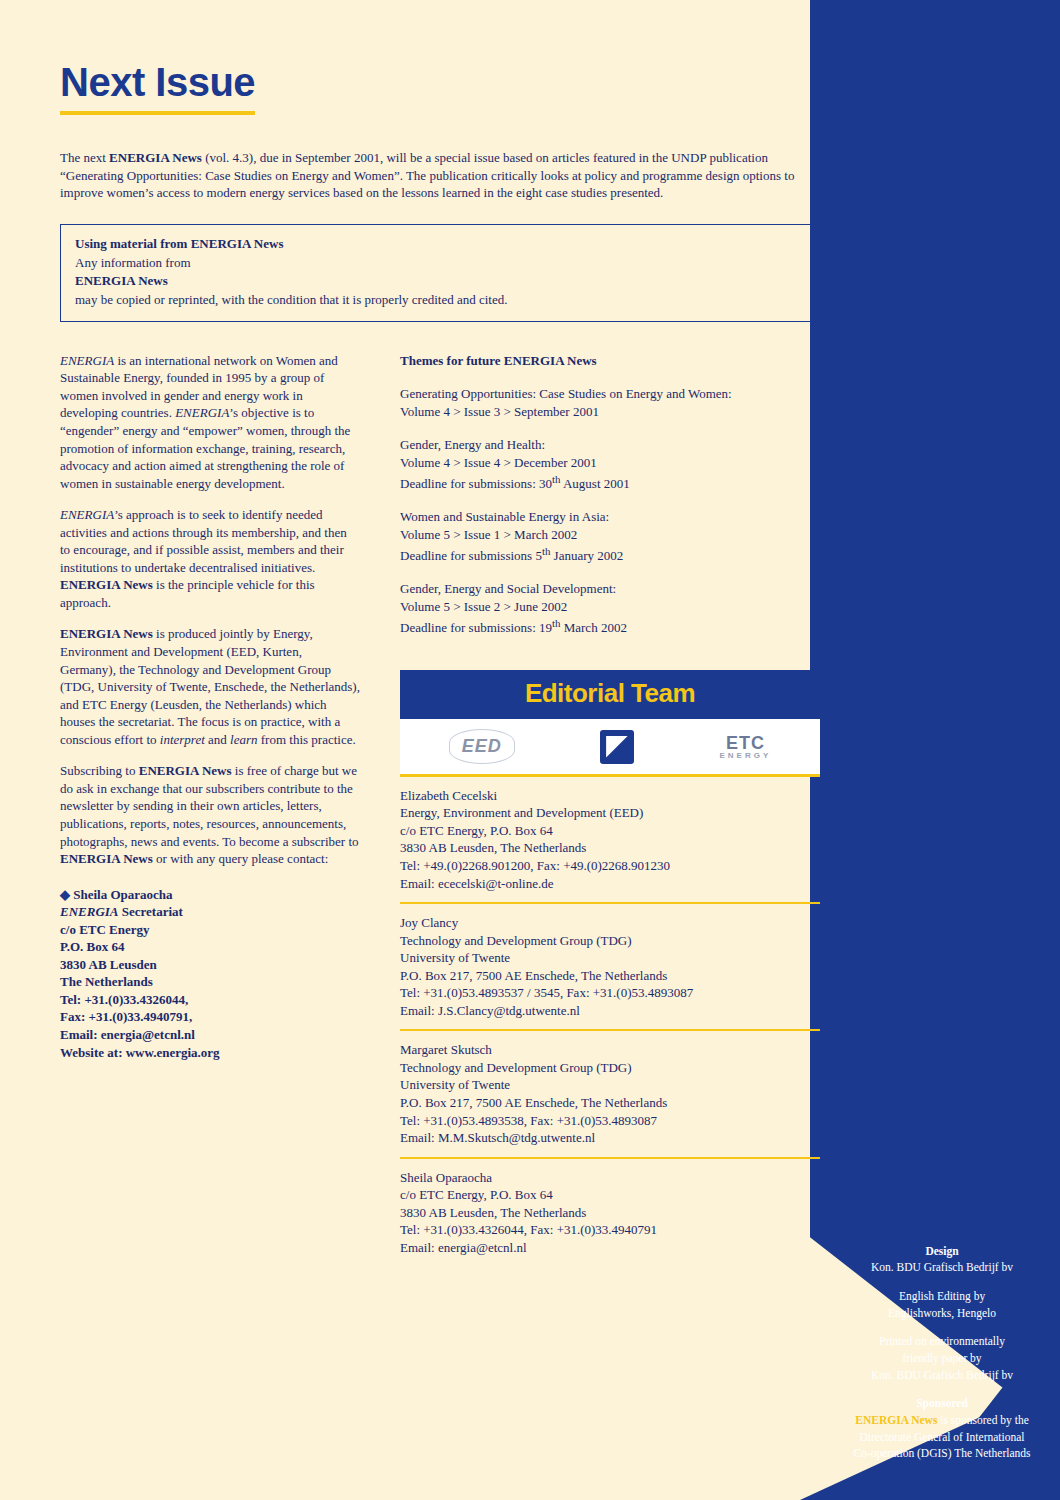ENERGIA News
Design Kon. BDU Grafisch Bedrijf bv
English Editing by
Englishworks, Hengelo
Printed on environmentally
friendly paper by
Kon. BDU Grafisch Bedrijf bv
Sponsored ENERGIA News is sponsored by the
Directorate General of International
Co-operation (DGIS) The Netherlands
Next Issue
The next ENERGIA News (vol. 4.3), due in September 2001, will be a special issue based on articles featured in the UNDP publication “Generating Opportunities: Case Studies on Energy and Women”. The publication critically looks at policy and programme design options to improve women’s access to modern energy services based on the lessons learned in the eight case studies presented.
Using material from ENERGIA News Any information from ENERGIA News may be copied or reprinted, with the condition that it is properly credited and cited.
ENERGIA is an international network on Women and Sustainable Energy, founded in 1995 by a group of women involved in gender and energy work in developing countries. ENERGIA’s objective is to “engender” energy and “empower” women, through the promotion of information exchange, training, research, advocacy and action aimed at strengthening the role of women in sustainable energy development.
ENERGIA’s approach is to seek to identify needed activities and actions through its membership, and then to encourage, and if possible assist, members and their institutions to undertake decentralised initiatives. ENERGIA News is the principle vehicle for this approach.
ENERGIA News is produced jointly by Energy, Environment and Development (EED, Kurten, Germany), the Technology and Development Group (TDG, University of Twente, Enschede, the Netherlands), and ETC Energy (Leusden, the Netherlands) which houses the secretariat. The focus is on practice, with a conscious effort to interpret and learn from this practice.
Subscribing to ENERGIA News is free of charge but we do ask in exchange that our subscribers contribute to the newsletter by sending in their own articles, letters, publications, reports, notes, resources, announcements, photographs, news and events. To become a subscriber to ENERGIA News or with any query please contact:
◆ Sheila Oparaocha
ENERGIA Secretariat
c/o ETC Energy
P.O. Box 64
3830 AB Leusden
The Netherlands
Tel: +31.(0)33.4326044,
Fax: +31.(0)33.4940791,
Email: energia@etcnl.nl
Website at: www.energia.org
Themes for future ENERGIA News
Generating Opportunities: Case Studies on Energy and Women:
Volume 4 > Issue 3 > September 2001
Gender, Energy and Health:
Volume 4 > Issue 4 > December 2001
Deadline for submissions: 30th August 2001
Women and Sustainable Energy in Asia:
Volume 5 > Issue 1 > March 2002
Deadline for submissions 5th January 2002
Gender, Energy and Social Development:
Volume 5 > Issue 2 > June 2002
Deadline for submissions: 19th March 2002
Editorial Team
EED ETCENERGY
Elizabeth Cecelski
Energy, Environment and Development (EED)
c/o ETC Energy, P.O. Box 64
3830 AB Leusden, The Netherlands
Tel: +49.(0)2268.901200, Fax: +49.(0)2268.901230
Email: ececelski@t-online.de
Joy Clancy
Technology and Development Group (TDG)
University of Twente
P.O. Box 217, 7500 AE Enschede, The Netherlands
Tel: +31.(0)53.4893537 / 3545, Fax: +31.(0)53.4893087
Email: J.S.Clancy@tdg.utwente.nl
Margaret Skutsch
Technology and Development Group (TDG)
University of Twente
P.O. Box 217, 7500 AE Enschede, The Netherlands
Tel: +31.(0)53.4893538, Fax: +31.(0)53.4893087
Email: M.M.Skutsch@tdg.utwente.nl
Sheila Oparaocha
c/o ETC Energy, P.O. Box 64
3830 AB Leusden, The Netherlands
Tel: +31.(0)33.4326044, Fax: +31.(0)33.4940791
Email: energia@etcnl.nl